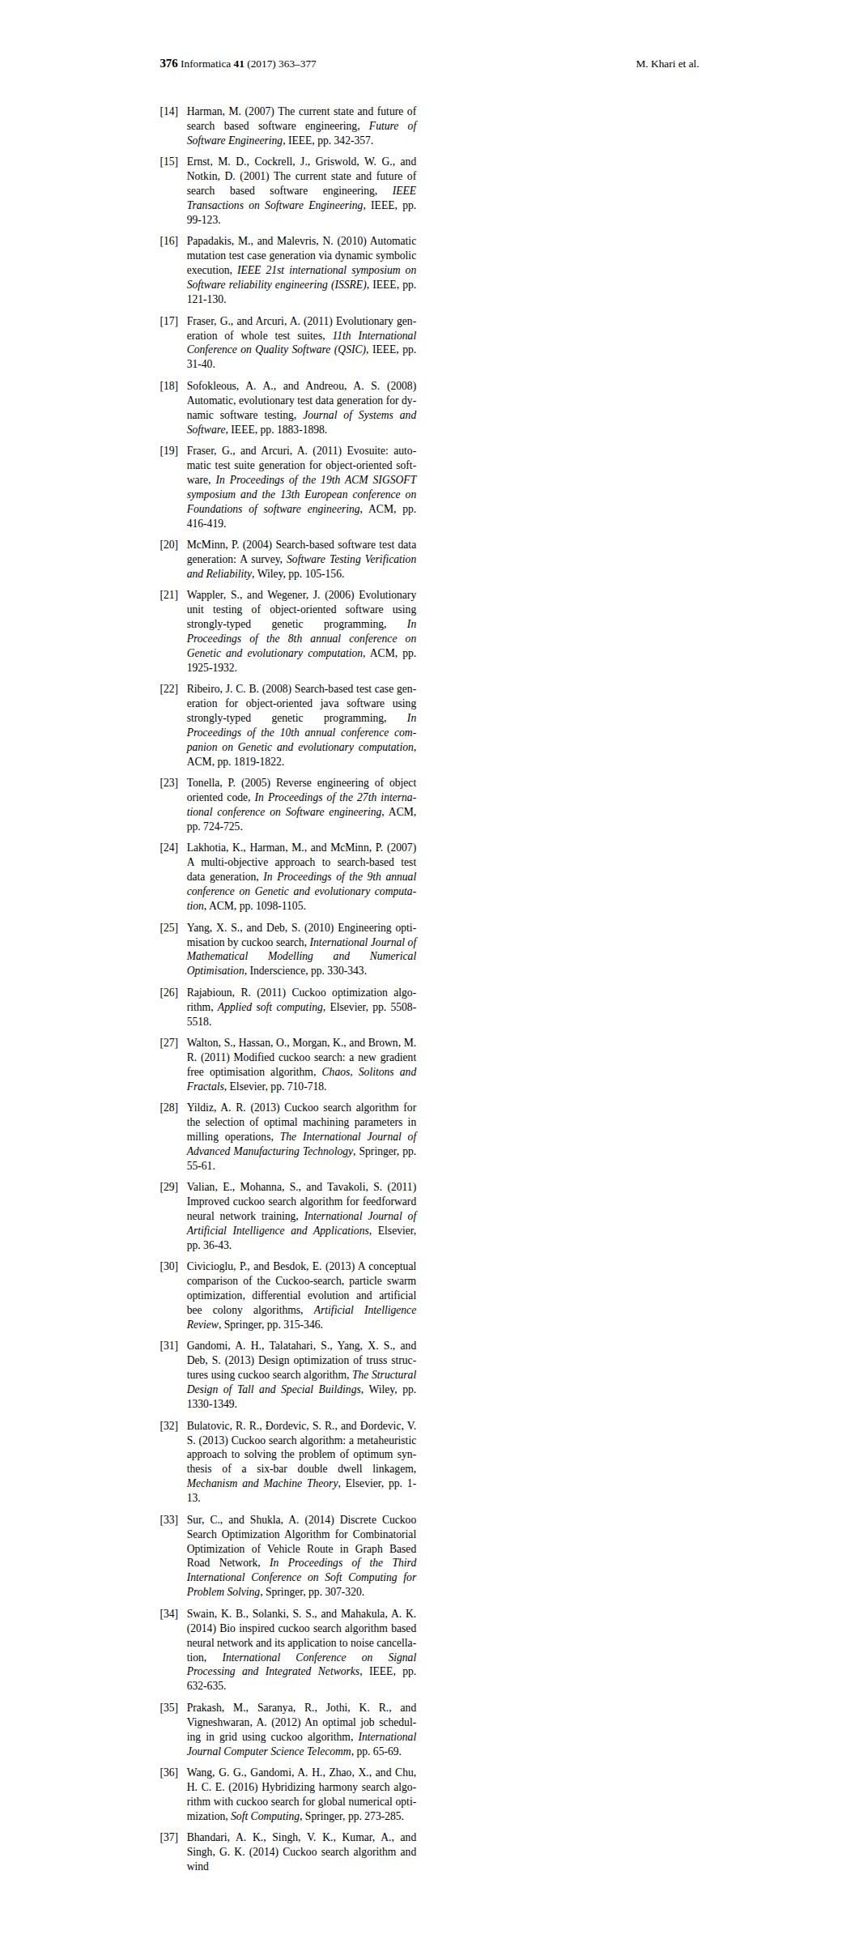376 Informatica 41 (2017) 363–377 M. Khari et al.
[14] Harman, M. (2007) The current state and future of search based software engineering, Future of Software Engineering, IEEE, pp. 342-357.
[15] Ernst, M. D., Cockrell, J., Griswold, W. G., and Notkin, D. (2001) The current state and future of search based software engineering, IEEE Transactions on Software Engineering, IEEE, pp. 99-123.
[16] Papadakis, M., and Malevris, N. (2010) Automatic mutation test case generation via dynamic symbolic execution, IEEE 21st international symposium on Software reliability engineering (ISSRE), IEEE, pp. 121-130.
[17] Fraser, G., and Arcuri, A. (2011) Evolutionary generation of whole test suites, 11th International Conference on Quality Software (QSIC), IEEE, pp. 31-40.
[18] Sofokleous, A. A., and Andreou, A. S. (2008) Automatic, evolutionary test data generation for dynamic software testing, Journal of Systems and Software, IEEE, pp. 1883-1898.
[19] Fraser, G., and Arcuri, A. (2011) Evosuite: automatic test suite generation for object-oriented software, In Proceedings of the 19th ACM SIGSOFT symposium and the 13th European conference on Foundations of software engineering, ACM, pp. 416-419.
[20] McMinn, P. (2004) Search-based software test data generation: A survey, Software Testing Verification and Reliability, Wiley, pp. 105-156.
[21] Wappler, S., and Wegener, J. (2006) Evolutionary unit testing of object-oriented software using strongly-typed genetic programming, In Proceedings of the 8th annual conference on Genetic and evolutionary computation, ACM, pp. 1925-1932.
[22] Ribeiro, J. C. B. (2008) Search-based test case generation for object-oriented java software using strongly-typed genetic programming, In Proceedings of the 10th annual conference companion on Genetic and evolutionary computation, ACM, pp. 1819-1822.
[23] Tonella, P. (2005) Reverse engineering of object oriented code, In Proceedings of the 27th international conference on Software engineering, ACM, pp. 724-725.
[24] Lakhotia, K., Harman, M., and McMinn, P. (2007) A multi-objective approach to search-based test data generation, In Proceedings of the 9th annual conference on Genetic and evolutionary computation, ACM, pp. 1098-1105.
[25] Yang, X. S., and Deb, S. (2010) Engineering optimisation by cuckoo search, International Journal of Mathematical Modelling and Numerical Optimisation, Inderscience, pp. 330-343.
[26] Rajabioun, R. (2011) Cuckoo optimization algorithm, Applied soft computing, Elsevier, pp. 5508-5518.
[27] Walton, S., Hassan, O., Morgan, K., and Brown, M. R. (2011) Modified cuckoo search: a new gradient free optimisation algorithm, Chaos, Solitons and Fractals, Elsevier, pp. 710-718.
[28] Yildiz, A. R. (2013) Cuckoo search algorithm for the selection of optimal machining parameters in milling operations, The International Journal of Advanced Manufacturing Technology, Springer, pp. 55-61.
[29] Valian, E., Mohanna, S., and Tavakoli, S. (2011) Improved cuckoo search algorithm for feedforward neural network training, International Journal of Artificial Intelligence and Applications, Elsevier, pp. 36-43.
[30] Civicioglu, P., and Besdok, E. (2013) A conceptual comparison of the Cuckoo-search, particle swarm optimization, differential evolution and artificial bee colony algorithms, Artificial Intelligence Review, Springer, pp. 315-346.
[31] Gandomi, A. H., Talatahari, S., Yang, X. S., and Deb, S. (2013) Design optimization of truss structures using cuckoo search algorithm, The Structural Design of Tall and Special Buildings, Wiley, pp. 1330-1349.
[32] Bulatovic, R. R., Đordevic, S. R., and Đordevic, V. S. (2013) Cuckoo search algorithm: a metaheuristic approach to solving the problem of optimum synthesis of a six-bar double dwell linkagem, Mechanism and Machine Theory, Elsevier, pp. 1-13.
[33] Sur, C., and Shukla, A. (2014) Discrete Cuckoo Search Optimization Algorithm for Combinatorial Optimization of Vehicle Route in Graph Based Road Network, In Proceedings of the Third International Conference on Soft Computing for Problem Solving, Springer, pp. 307-320.
[34] Swain, K. B., Solanki, S. S., and Mahakula, A. K. (2014) Bio inspired cuckoo search algorithm based neural network and its application to noise cancellation, International Conference on Signal Processing and Integrated Networks, IEEE, pp. 632-635.
[35] Prakash, M., Saranya, R., Jothi, K. R., and Vigneshwaran, A. (2012) An optimal job scheduling in grid using cuckoo algorithm, International Journal Computer Science Telecomm, pp. 65-69.
[36] Wang, G. G., Gandomi, A. H., Zhao, X., and Chu, H. C. E. (2016) Hybridizing harmony search algorithm with cuckoo search for global numerical optimization, Soft Computing, Springer, pp. 273-285.
[37] Bhandari, A. K., Singh, V. K., Kumar, A., and Singh, G. K. (2014) Cuckoo search algorithm and wind